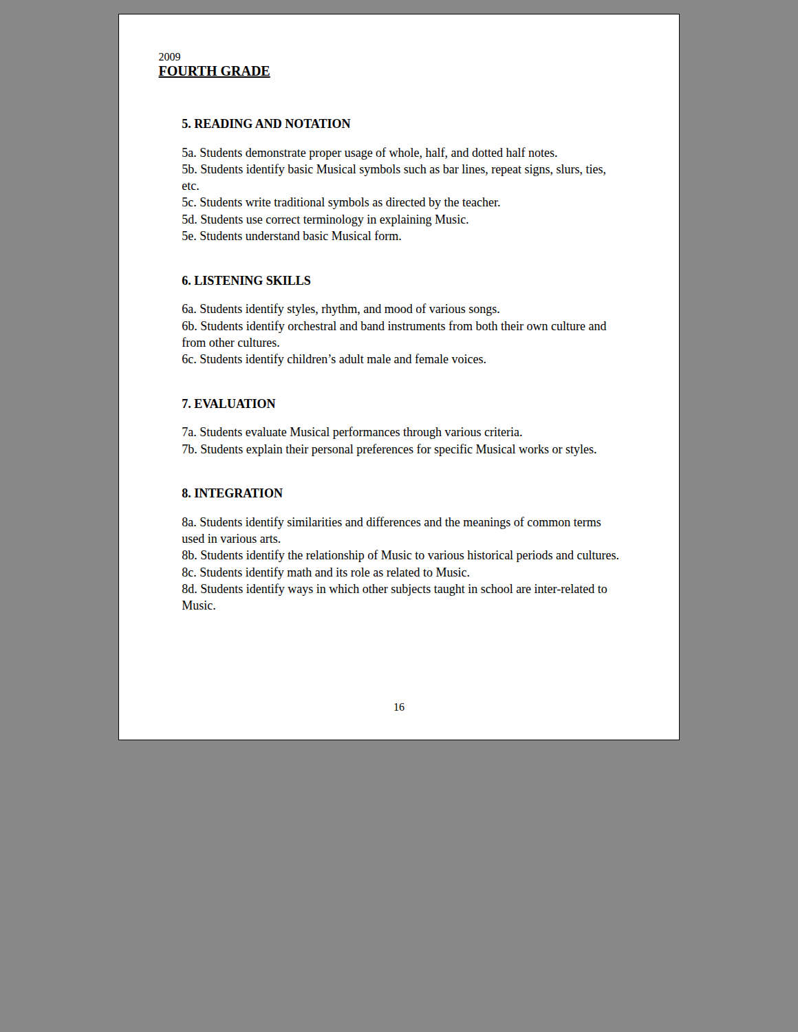2009
FOURTH GRADE
5. READING AND NOTATION
5a. Students demonstrate proper usage of whole, half, and dotted half notes.
5b. Students identify basic Musical symbols such as bar lines, repeat signs, slurs, ties, etc.
5c. Students write traditional symbols as directed by the teacher.
5d. Students use correct terminology in explaining Music.
5e. Students understand basic Musical form.
6. LISTENING SKILLS
6a. Students identify styles, rhythm, and mood of various songs.
6b. Students identify orchestral and band instruments from both their own culture and from other cultures.
6c. Students identify children’s adult male and female voices.
7. EVALUATION
7a. Students evaluate Musical performances through various criteria.
7b. Students explain their personal preferences for specific Musical works or styles.
8. INTEGRATION
8a. Students identify similarities and differences and the meanings of common terms used in various arts.
8b. Students identify the relationship of Music to various historical periods and cultures.
8c. Students identify math and its role as related to Music.
8d. Students identify ways in which other subjects taught in school are inter-related to Music.
16